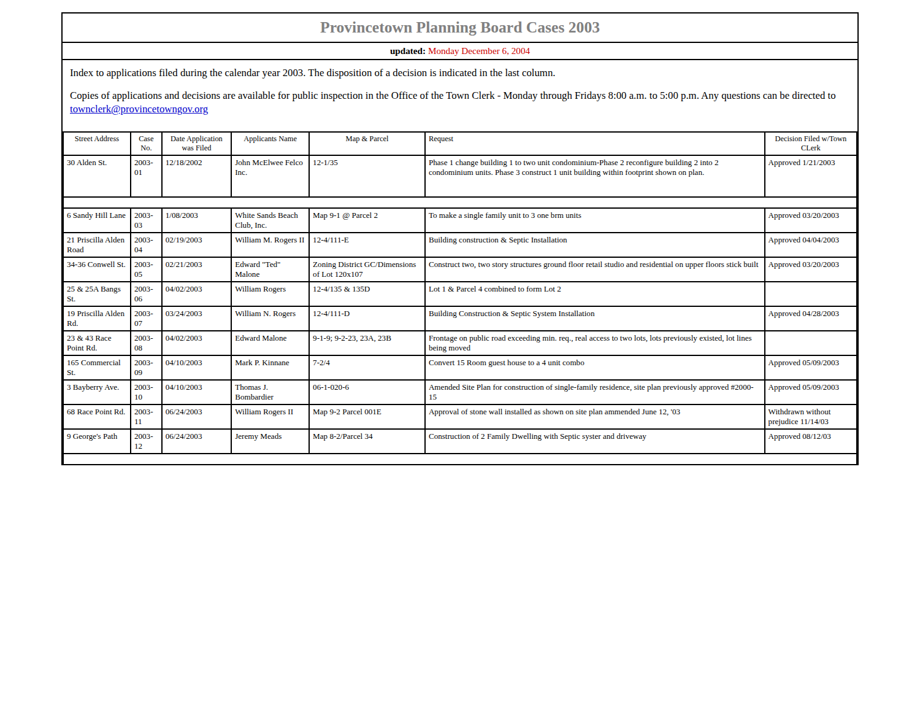| Provincetown Planning Board Cases 2003 |
| updated: Monday December 6, 2004 |
| Index to applications filed during the calendar year 2003. The disposition of a decision is indicated in the last column. Copies of applications and decisions are available for public inspection in the Office of the Town Clerk - Monday through Fridays 8:00 a.m. to 5:00 p.m. Any questions can be directed to townclerk@provincetowngov.org / Street Address / Case No. / Date Application was Filed / Applicants Name / Map & Parcel / Request / Decision Filed w/Town CLerk / / --- / --- / --- / --- / --- / --- / --- / / 30 Alden St. / 2003-01 / 12/18/2002 / John McElwee Felco Inc. / 12-1/35 / Phase 1 change building 1 to two unit condominium-Phase 2 reconfigure building 2 into 2 condominium units. Phase 3 construct 1 unit building within footprint shown on plan. / Approved 1/21/2003 / / 6 Sandy Hill Lane / 2003-03 / 1/08/2003 / White Sands Beach Club, Inc. / Map 9-1 @ Parcel 2 / To make a single family unit to 3 one brm units / Approved 03/20/2003 / / 21 Priscilla Alden Road / 2003-04 / 02/19/2003 / William M. Rogers II / 12-4/111-E / Building construction & Septic Installation / Approved 04/04/2003 / / 34-36 Conwell St. / 2003-05 / 02/21/2003 / Edward "Ted" Malone / Zoning District GC/Dimensions of Lot 120x107 / Construct two, two story structures ground floor retail studio and residential on upper floors stick built / Approved 03/20/2003 / / 25 & 25A Bangs St. / 2003-06 / 04/02/2003 / William Rogers / 12-4/135 & 135D / Lot 1 & Parcel 4 combined to form Lot 2 / / / 19 Priscilla Alden Rd. / 2003-07 / 03/24/2003 / William N. Rogers / 12-4/111-D / Building Construction & Septic System Installation / Approved 04/28/2003 / / 23 & 43 Race Point Rd. / 2003-08 / 04/02/2003 / Edward Malone / 9-1-9; 9-2-23, 23A, 23B / Frontage on public road exceeding min. req., real access to two lots, lots previously existed, lot lines being moved / / / 165 Commercial St. / 2003-09 / 04/10/2003 / Mark P. Kinnane / 7-2/4 / Convert 15 Room guest house to a 4 unit combo / Approved 05/09/2003 / / 3 Bayberry Ave. / 2003-10 / 04/10/2003 / Thomas J. Bombardier / 06-1-020-6 / Amended Site Plan for construction of single-family residence, site plan previously approved #2000-15 / Approved 05/09/2003 / / 68 Race Point Rd. / 2003-11 / 06/24/2003 / William Rogers II / Map 9-2 Parcel 001E / Approval of stone wall installed as shown on site plan ammended June 12, '03 / Withdrawn without prejudice 11/14/03 / / 9 George's Path / 2003-12 / 06/24/2003 / Jeremy Meads / Map 8-2/Parcel 34 / Construction of 2 Family Dwelling with Septic syster and driveway / Approved 08/12/03 / |